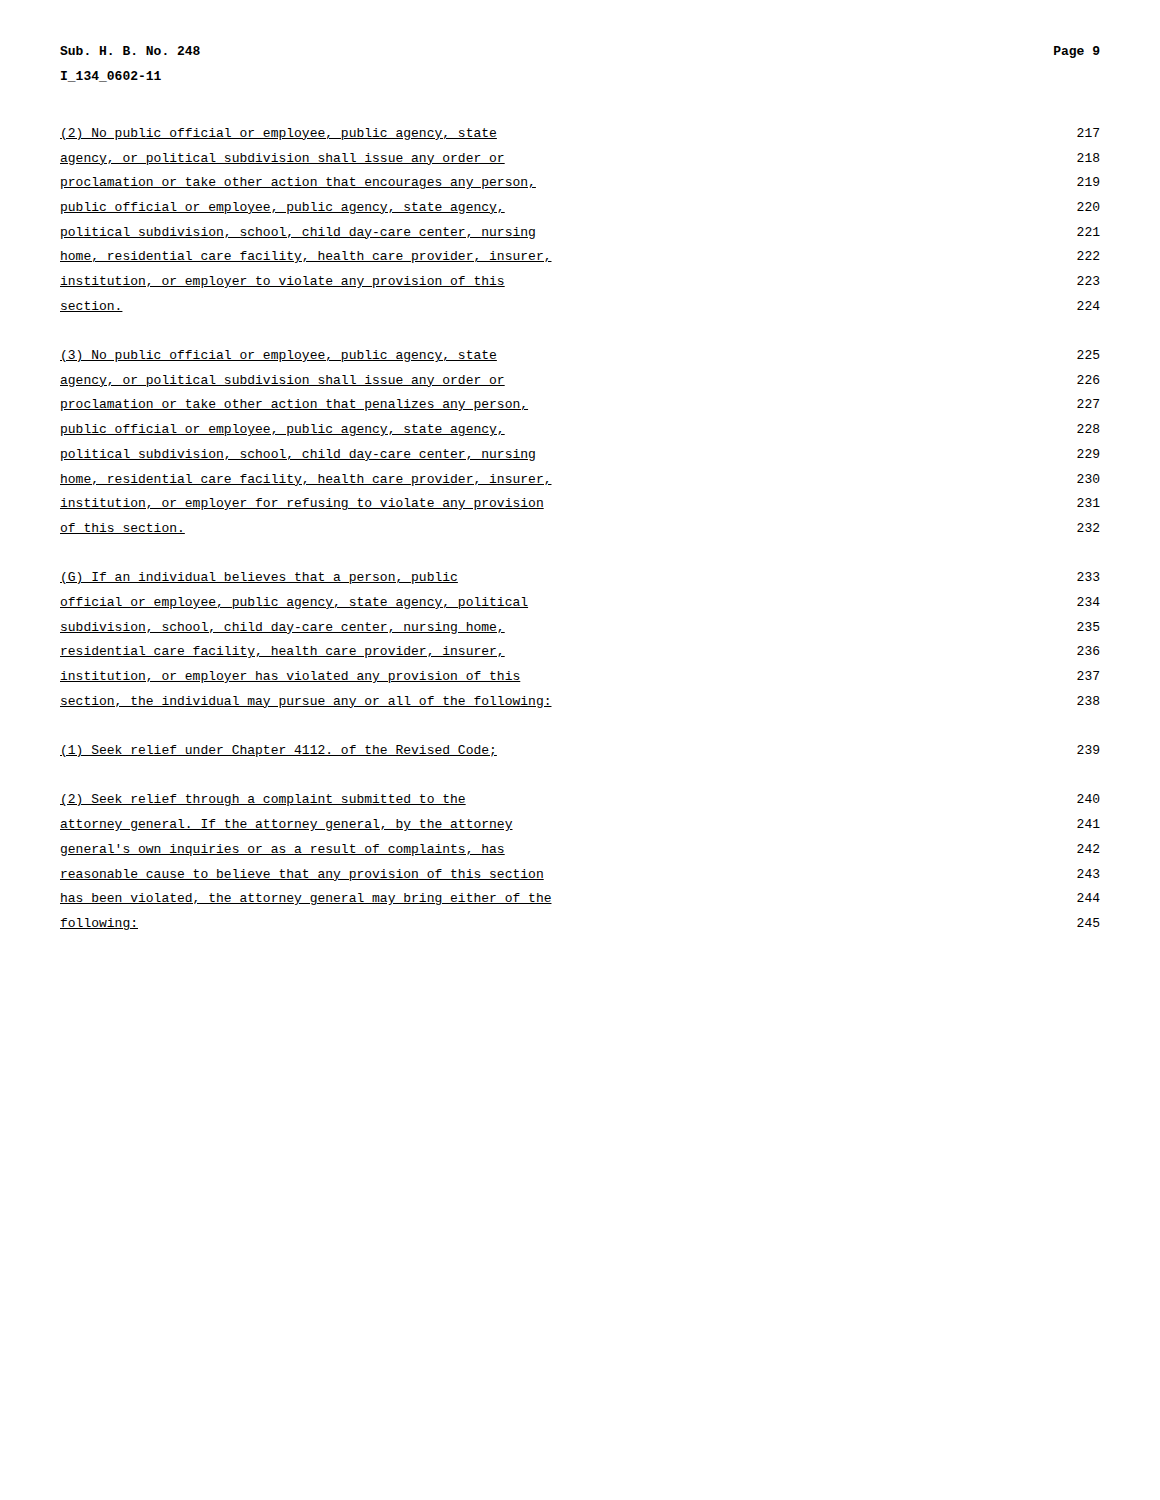Sub. H. B. No. 248
I_134_0602-11
Page 9
| (2) No public official or employee, public agency, state | 217 |
| agency, or political subdivision shall issue any order or | 218 |
| proclamation or take other action that encourages any person, | 219 |
| public official or employee, public agency, state agency, | 220 |
| political subdivision, school, child day-care center, nursing | 221 |
| home, residential care facility, health care provider, insurer, | 222 |
| institution, or employer to violate any provision of this | 223 |
| section. | 224 |
| (3) No public official or employee, public agency, state | 225 |
| agency, or political subdivision shall issue any order or | 226 |
| proclamation or take other action that penalizes any person, | 227 |
| public official or employee, public agency, state agency, | 228 |
| political subdivision, school, child day-care center, nursing | 229 |
| home, residential care facility, health care provider, insurer, | 230 |
| institution, or employer for refusing to violate any provision | 231 |
| of this section. | 232 |
| (G) If an individual believes that a person, public | 233 |
| official or employee, public agency, state agency, political | 234 |
| subdivision, school, child day-care center, nursing home, | 235 |
| residential care facility, health care provider, insurer, | 236 |
| institution, or employer has violated any provision of this | 237 |
| section, the individual may pursue any or all of the following: | 238 |
| (1) Seek relief under Chapter 4112. of the Revised Code; | 239 |
| (2) Seek relief through a complaint submitted to the | 240 |
| attorney general. If the attorney general, by the attorney | 241 |
| general's own inquiries or as a result of complaints, has | 242 |
| reasonable cause to believe that any provision of this section | 243 |
| has been violated, the attorney general may bring either of the | 244 |
| following: | 245 |